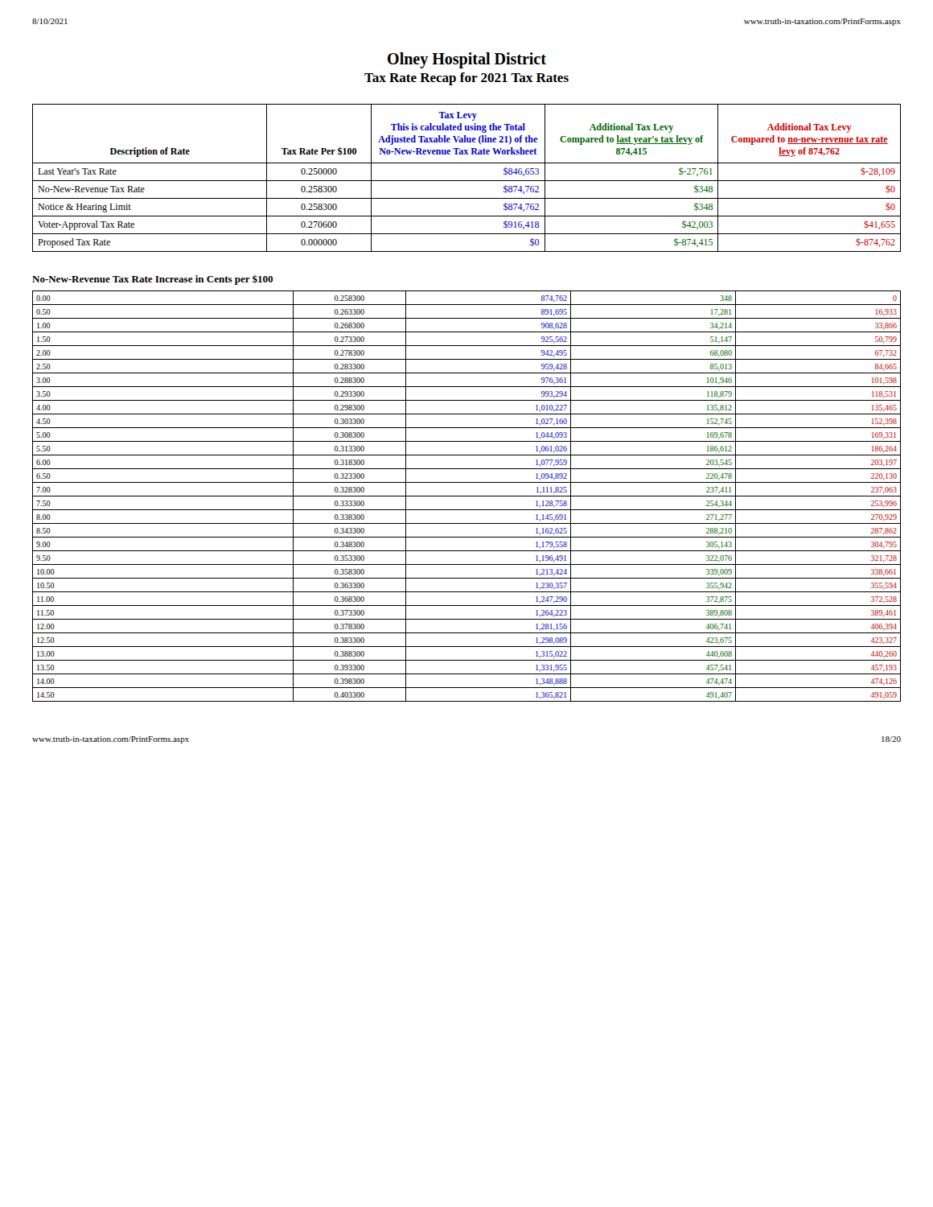8/10/2021 www.truth-in-taxation.com/PrintForms.aspx
Olney Hospital District
Tax Rate Recap for 2021 Tax Rates
| Description of Rate | Tax Rate Per $100 | Tax Levy This is calculated using the Total Adjusted Taxable Value (line 21) of the No-New-Revenue Tax Rate Worksheet | Additional Tax Levy Compared to last year's tax levy of 874,415 | Additional Tax Levy Compared to no-new-revenue tax rate levy of 874,762 |
| --- | --- | --- | --- | --- |
| Last Year's Tax Rate | 0.250000 | $846,653 | $-27,761 | $-28,109 |
| No-New-Revenue Tax Rate | 0.258300 | $874,762 | $348 | $0 |
| Notice & Hearing Limit | 0.258300 | $874,762 | $348 | $0 |
| Voter-Approval Tax Rate | 0.270600 | $916,418 | $42,003 | $41,655 |
| Proposed Tax Rate | 0.000000 | $0 | $-874,415 | $-874,762 |
No-New-Revenue Tax Rate Increase in Cents per $100
| 0.00 | 0.258300 | 874,762 | 348 | 0 |
| 0.50 | 0.263300 | 891,695 | 17,281 | 16,933 |
| 1.00 | 0.268300 | 908,628 | 34,214 | 33,866 |
| 1.50 | 0.273300 | 925,562 | 51,147 | 50,799 |
| 2.00 | 0.278300 | 942,495 | 68,080 | 67,732 |
| 2.50 | 0.283300 | 959,428 | 85,013 | 84,665 |
| 3.00 | 0.288300 | 976,361 | 101,946 | 101,598 |
| 3.50 | 0.293300 | 993,294 | 118,879 | 118,531 |
| 4.00 | 0.298300 | 1,010,227 | 135,812 | 135,465 |
| 4.50 | 0.303300 | 1,027,160 | 152,745 | 152,398 |
| 5.00 | 0.308300 | 1,044,093 | 169,678 | 169,331 |
| 5.50 | 0.313300 | 1,061,026 | 186,612 | 186,264 |
| 6.00 | 0.318300 | 1,077,959 | 203,545 | 203,197 |
| 6.50 | 0.323300 | 1,094,892 | 220,478 | 220,130 |
| 7.00 | 0.328300 | 1,111,825 | 237,411 | 237,063 |
| 7.50 | 0.333300 | 1,128,758 | 254,344 | 253,996 |
| 8.00 | 0.338300 | 1,145,691 | 271,277 | 270,929 |
| 8.50 | 0.343300 | 1,162,625 | 288,210 | 287,862 |
| 9.00 | 0.348300 | 1,179,558 | 305,143 | 304,795 |
| 9.50 | 0.353300 | 1,196,491 | 322,076 | 321,728 |
| 10.00 | 0.358300 | 1,213,424 | 339,009 | 338,661 |
| 10.50 | 0.363300 | 1,230,357 | 355,942 | 355,594 |
| 11.00 | 0.368300 | 1,247,290 | 372,875 | 372,528 |
| 11.50 | 0.373300 | 1,264,223 | 389,808 | 389,461 |
| 12.00 | 0.378300 | 1,281,156 | 406,741 | 406,394 |
| 12.50 | 0.383300 | 1,298,089 | 423,675 | 423,327 |
| 13.00 | 0.388300 | 1,315,022 | 440,608 | 440,260 |
| 13.50 | 0.393300 | 1,331,955 | 457,541 | 457,193 |
| 14.00 | 0.398300 | 1,348,888 | 474,474 | 474,126 |
| 14.50 | 0.403300 | 1,365,821 | 491,407 | 491,059 |
www.truth-in-taxation.com/PrintForms.aspx 18/20